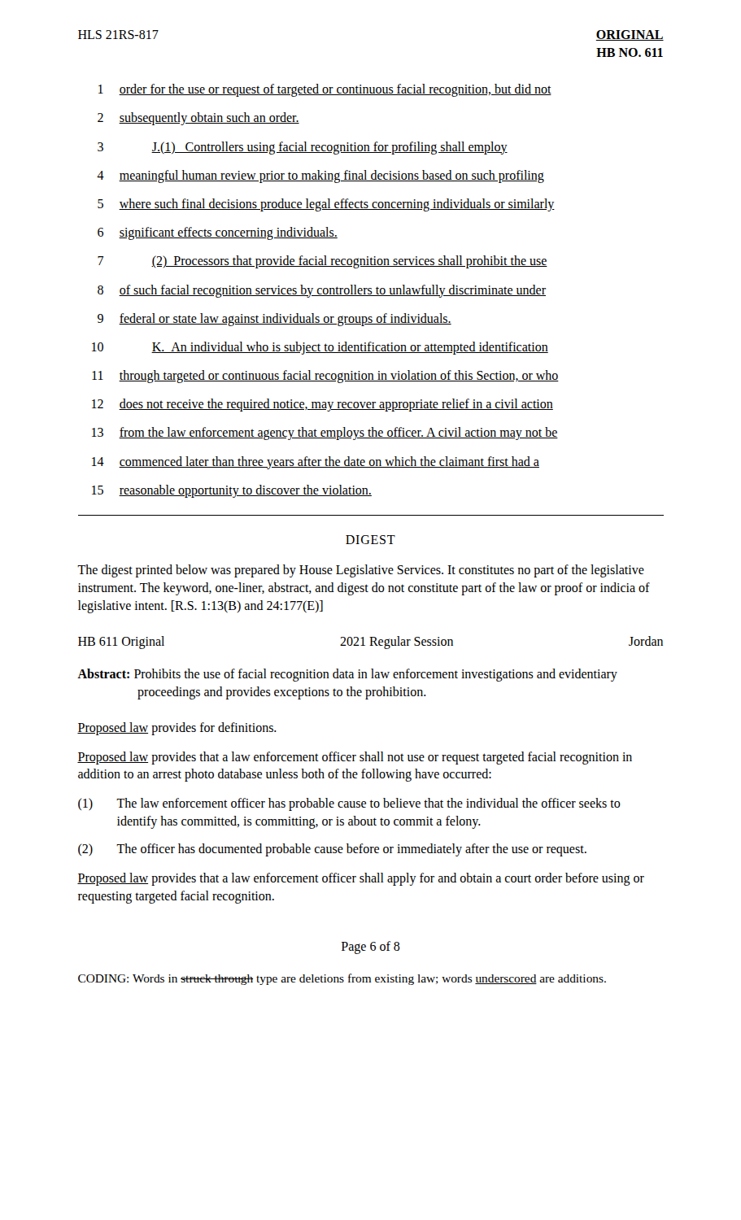HLS 21RS-817
ORIGINAL
HB NO. 611
order for the use or request of targeted or continuous facial recognition, but did not
subsequently obtain such an order.
J.(1) Controllers using facial recognition for profiling shall employ
meaningful human review prior to making final decisions based on such profiling
where such final decisions produce legal effects concerning individuals or similarly
significant effects concerning individuals.
(2) Processors that provide facial recognition services shall prohibit the use
of such facial recognition services by controllers to unlawfully discriminate under
federal or state law against individuals or groups of individuals.
K. An individual who is subject to identification or attempted identification
through targeted or continuous facial recognition in violation of this Section, or who
does not receive the required notice, may recover appropriate relief in a civil action
from the law enforcement agency that employs the officer. A civil action may not be
commenced later than three years after the date on which the claimant first had a
reasonable opportunity to discover the violation.
DIGEST
The digest printed below was prepared by House Legislative Services. It constitutes no part of the legislative instrument. The keyword, one-liner, abstract, and digest do not constitute part of the law or proof or indicia of legislative intent. [R.S. 1:13(B) and 24:177(E)]
HB 611 Original 2021 Regular Session Jordan
Abstract: Prohibits the use of facial recognition data in law enforcement investigations and evidentiary proceedings and provides exceptions to the prohibition.
Proposed law provides for definitions.
Proposed law provides that a law enforcement officer shall not use or request targeted facial recognition in addition to an arrest photo database unless both of the following have occurred:
(1) The law enforcement officer has probable cause to believe that the individual the officer seeks to identify has committed, is committing, or is about to commit a felony.
(2) The officer has documented probable cause before or immediately after the use or request.
Proposed law provides that a law enforcement officer shall apply for and obtain a court order before using or requesting targeted facial recognition.
Page 6 of 8
CODING: Words in struck through type are deletions from existing law; words underscored are additions.